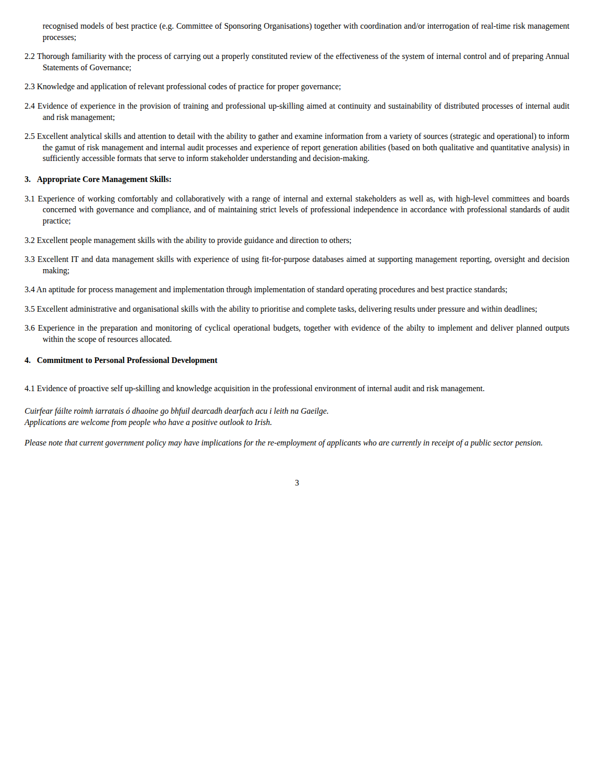recognised models of best practice (e.g. Committee of Sponsoring Organisations) together with coordination and/or interrogation of real-time risk management processes;
2.2 Thorough familiarity with the process of carrying out a properly constituted review of the effectiveness of the system of internal control and of preparing Annual Statements of Governance;
2.3 Knowledge and application of relevant professional codes of practice for proper governance;
2.4 Evidence of experience in the provision of training and professional up-skilling aimed at continuity and sustainability of distributed processes of internal audit and risk management;
2.5 Excellent analytical skills and attention to detail with the ability to gather and examine information from a variety of sources (strategic and operational) to inform the gamut of risk management and internal audit processes and experience of report generation abilities (based on both qualitative and quantitative analysis) in sufficiently accessible formats that serve to inform stakeholder understanding and decision-making.
3. Appropriate Core Management Skills:
3.1 Experience of working comfortably and collaboratively with a range of internal and external stakeholders as well as, with high-level committees and boards concerned with governance and compliance, and of maintaining strict levels of professional independence in accordance with professional standards of audit practice;
3.2 Excellent people management skills with the ability to provide guidance and direction to others;
3.3 Excellent IT and data management skills with experience of using fit-for-purpose databases aimed at supporting management reporting, oversight and decision making;
3.4 An aptitude for process management and implementation through implementation of standard operating procedures and best practice standards;
3.5 Excellent administrative and organisational skills with the ability to prioritise and complete tasks, delivering results under pressure and within deadlines;
3.6 Experience in the preparation and monitoring of cyclical operational budgets, together with evidence of the abilty to implement and deliver planned outputs within the scope of resources allocated.
4. Commitment to Personal Professional Development
4.1 Evidence of proactive self up-skilling and knowledge acquisition in the professional environment of internal audit and risk management.
Cuirfear fáilte roimh iarratais ó dhaoine go bhfuil dearcadh dearfach acu i leith na Gaeilge.
Applications are welcome from people who have a positive outlook to Irish.
Please note that current government policy may have implications for the re-employment of applicants who are currently in receipt of a public sector pension.
3